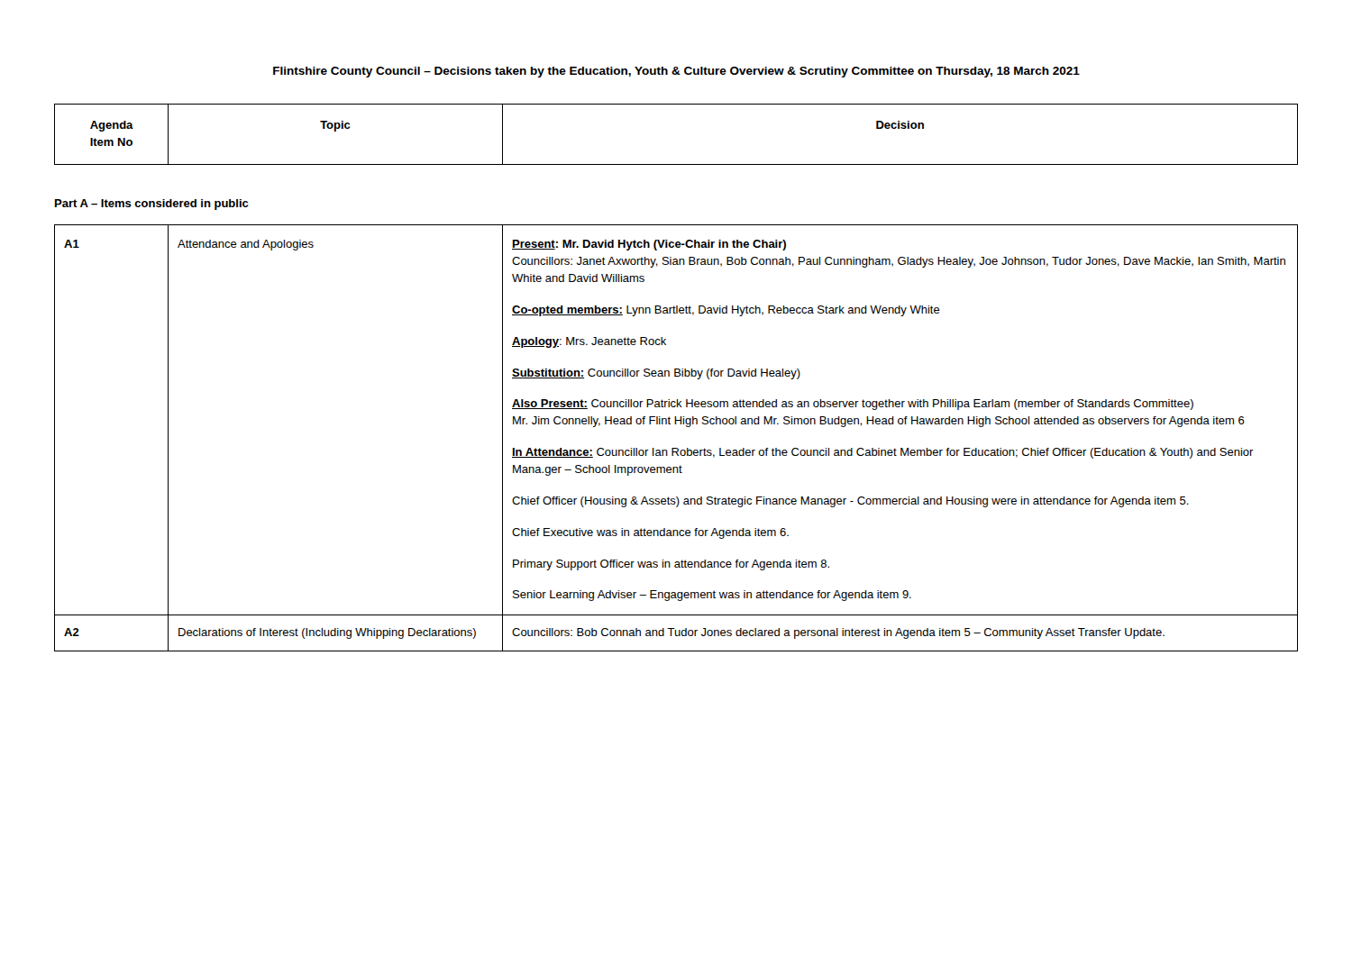Flintshire County Council – Decisions taken by the Education, Youth & Culture Overview & Scrutiny Committee on Thursday, 18 March 2021
| Agenda Item No | Topic | Decision |
Part A – Items considered in public
| A1 | Attendance and Apologies | Present : Mr. David Hytch (Vice-Chair in the Chair) Councillors: Janet Axworthy, Sian Braun, Bob Connah, Paul Cunningham, Gladys Healey, Joe Johnson, Tudor Jones, Dave Mackie, Ian Smith, Martin White and David Williams Co-opted members: Lynn Bartlett, David Hytch, Rebecca Stark and Wendy White Apology : Mrs. Jeanette Rock Substitution: Councillor Sean Bibby (for David Healey) Also Present: Councillor Patrick Heesom attended as an observer together with Phillipa Earlam (member of Standards Committee) Mr. Jim Connelly, Head of Flint High School and Mr. Simon Budgen, Head of Hawarden High School attended as observers for Agenda item 6 In Attendance: Councillor Ian Roberts, Leader of the Council and Cabinet Member for Education; Chief Officer (Education & Youth) and Senior Mana.ger – School Improvement Chief Officer (Housing & Assets) and Strategic Finance Manager - Commercial and Housing were in attendance for Agenda item 5. Chief Executive was in attendance for Agenda item 6. Primary Support Officer was in attendance for Agenda item 8. Senior Learning Adviser – Engagement was in attendance for Agenda item 9. |
| A2 | Declarations of Interest (Including Whipping Declarations) | Councillors: Bob Connah and Tudor Jones declared a personal interest in Agenda item 5 – Community Asset Transfer Update. |